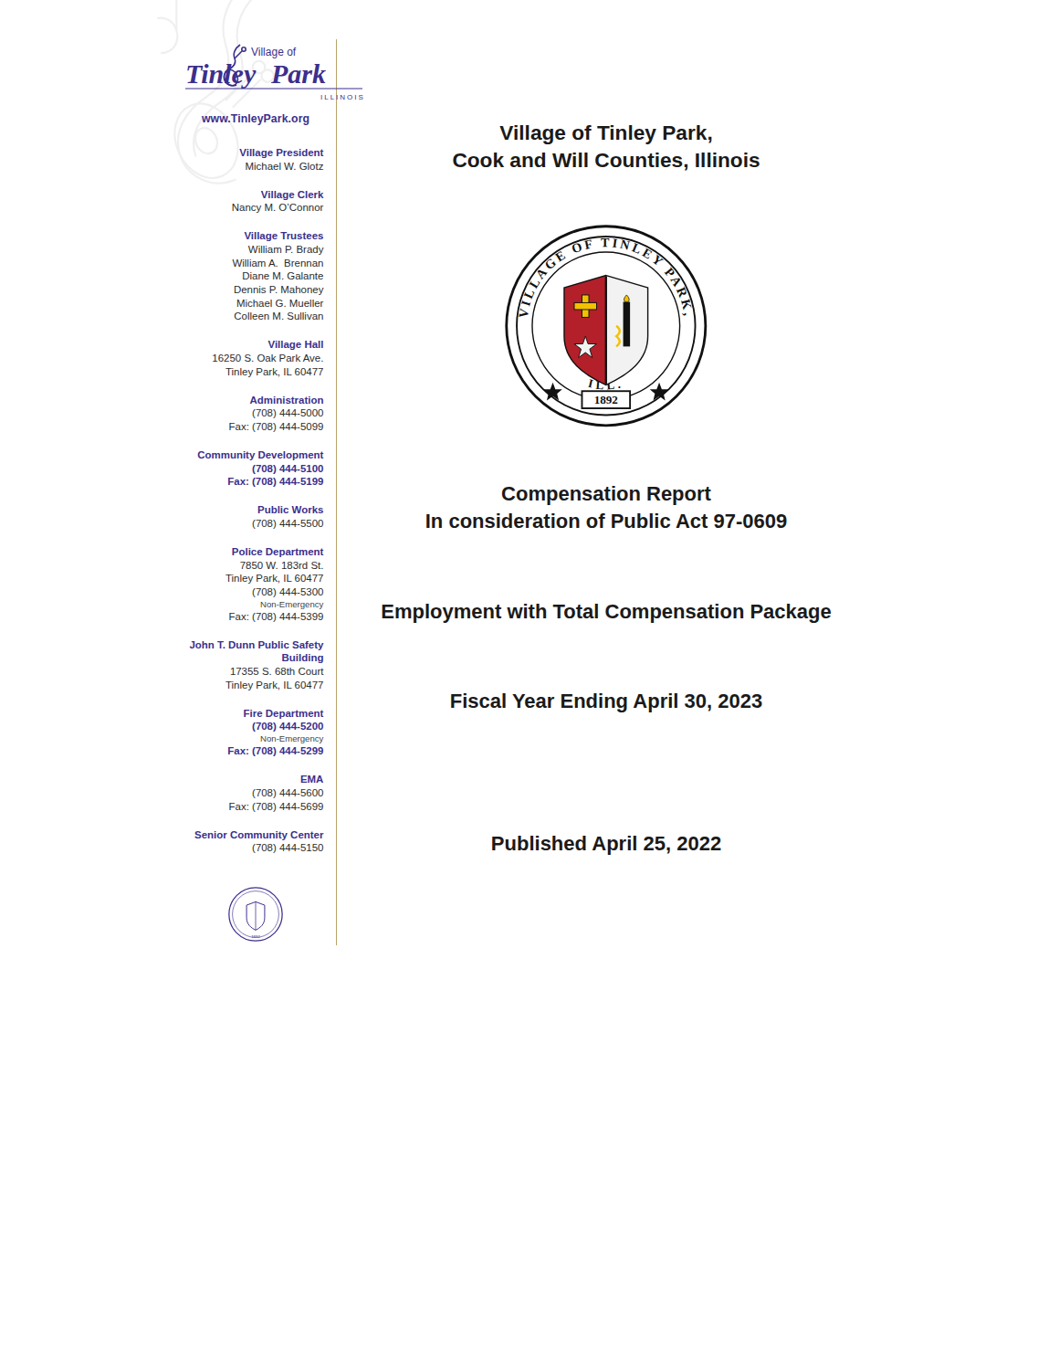Village of Tinley Park ILLINOIS
www.TinleyPark.org
Village President Michael W. Glotz
Village Clerk Nancy M. O’Connor
Village Trustees William P. Brady William A. Brennan Diane M. Galante Dennis P. Mahoney Michael G. Mueller Colleen M. Sullivan
Village Hall 16250 S. Oak Park Ave. Tinley Park, IL 60477
Administration (708) 444-5000 Fax: (708) 444-5099
Community Development (708) 444-5100 Fax: (708) 444-5199
Public Works (708) 444-5500
Police Department 7850 W. 183rd St. Tinley Park, IL 60477 (708) 444-5300 Non-Emergency Fax: (708) 444-5399
John T. Dunn Public Safety Building 17355 S. 68th Court Tinley Park, IL 60477
Fire Department (708) 444-5200 Non-Emergency Fax: (708) 444-5299
EMA (708) 444-5600 Fax: (708) 444-5699
Senior Community Center (708) 444-5150
1892
Village of Tinley Park,
Cook and Will Counties, Illinois
VILLAGE OF TINLEY PARK, ILL. 1892
Compensation Report
In consideration of Public Act 97-0609
Employment with Total Compensation Package
Fiscal Year Ending April 30, 2023
Published April 25, 2022